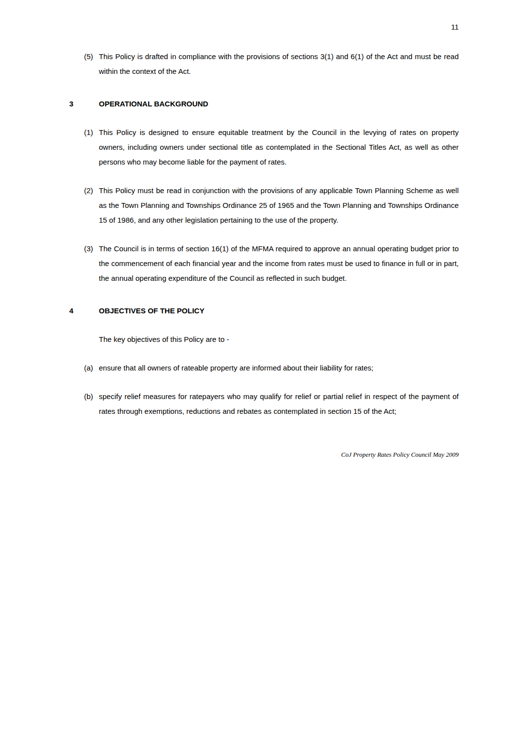11
(5)
This Policy is drafted in compliance with the provisions of sections 3(1) and 6(1) of the Act and must be read within the context of the Act.
3
OPERATIONAL BACKGROUND
(1)
This Policy is designed to ensure equitable treatment by the Council in the levying of rates on property owners, including owners under sectional title as contemplated in the Sectional Titles Act, as well as other persons who may become liable for the payment of rates.
(2)
This Policy must be read in conjunction with the provisions of any applicable Town Planning Scheme as well as the Town Planning and Townships Ordinance 25 of 1965 and the Town Planning and Townships Ordinance 15 of 1986, and any other legislation pertaining to the use of the property.
(3)
The Council is in terms of section 16(1) of the MFMA required to approve an annual operating budget prior to the commencement of each financial year and the income from rates must be used to finance in full or in part, the annual operating expenditure of the Council as reflected in such budget.
4
OBJECTIVES OF THE POLICY
The key objectives of this Policy are to -
(a)
ensure that all owners of rateable property are informed about their liability for rates;
(b)
specify relief measures for ratepayers who may qualify for relief or partial relief in respect of the payment of rates through exemptions, reductions and rebates as contemplated in section 15 of the Act;
CoJ Property Rates Policy Council May 2009